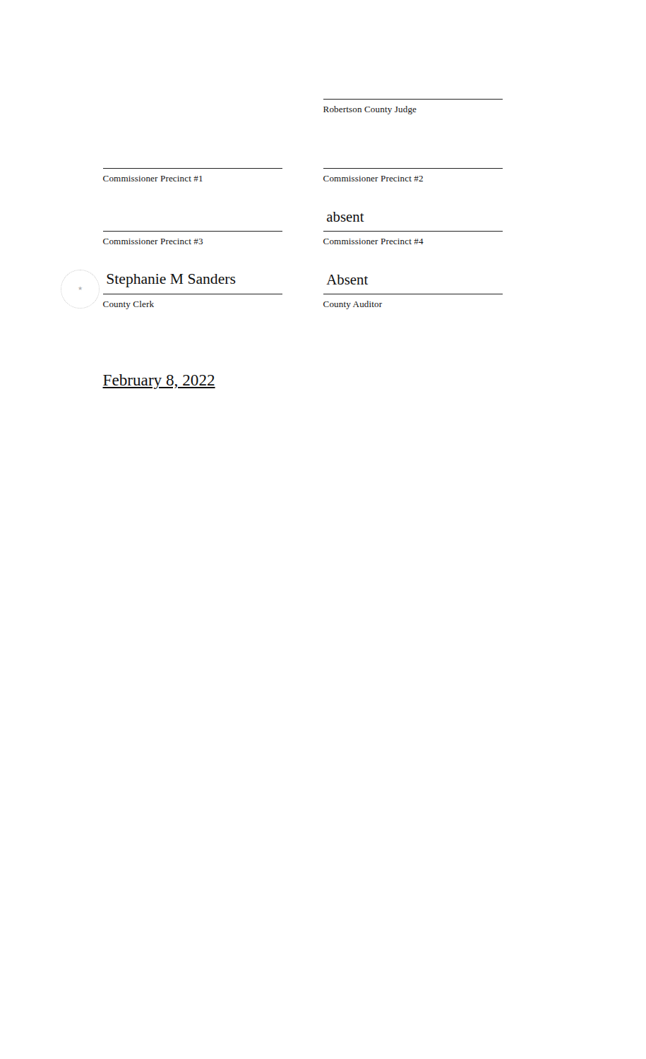| | Robertson County Judge |
| Commissioner Precinct #1 | Commissioner Precinct #2 |
| Commissioner Precinct #3 | absent Commissioner Precinct #4 |
| ★ Stephanie M Sanders County Clerk | Absent County Auditor |
February 8, 2022